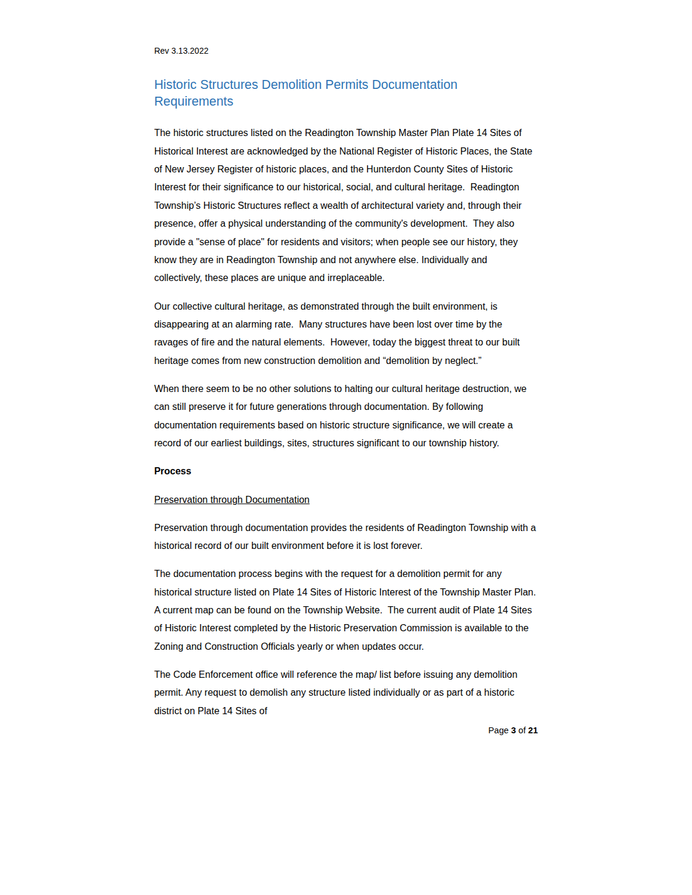Rev 3.13.2022
Historic Structures Demolition Permits Documentation Requirements
The historic structures listed on the Readington Township Master Plan Plate 14 Sites of Historical Interest are acknowledged by the National Register of Historic Places, the State of New Jersey Register of historic places, and the Hunterdon County Sites of Historic Interest for their significance to our historical, social, and cultural heritage. Readington Township’s Historic Structures reflect a wealth of architectural variety and, through their presence, offer a physical understanding of the community's development. They also provide a "sense of place" for residents and visitors; when people see our history, they know they are in Readington Township and not anywhere else. Individually and collectively, these places are unique and irreplaceable.
Our collective cultural heritage, as demonstrated through the built environment, is disappearing at an alarming rate. Many structures have been lost over time by the ravages of fire and the natural elements. However, today the biggest threat to our built heritage comes from new construction demolition and “demolition by neglect.”
When there seem to be no other solutions to halting our cultural heritage destruction, we can still preserve it for future generations through documentation. By following documentation requirements based on historic structure significance, we will create a record of our earliest buildings, sites, structures significant to our township history.
Process
Preservation through Documentation
Preservation through documentation provides the residents of Readington Township with a historical record of our built environment before it is lost forever.
The documentation process begins with the request for a demolition permit for any historical structure listed on Plate 14 Sites of Historic Interest of the Township Master Plan. A current map can be found on the Township Website. The current audit of Plate 14 Sites of Historic Interest completed by the Historic Preservation Commission is available to the Zoning and Construction Officials yearly or when updates occur.
The Code Enforcement office will reference the map/ list before issuing any demolition permit. Any request to demolish any structure listed individually or as part of a historic district on Plate 14 Sites of
Page 3 of 21